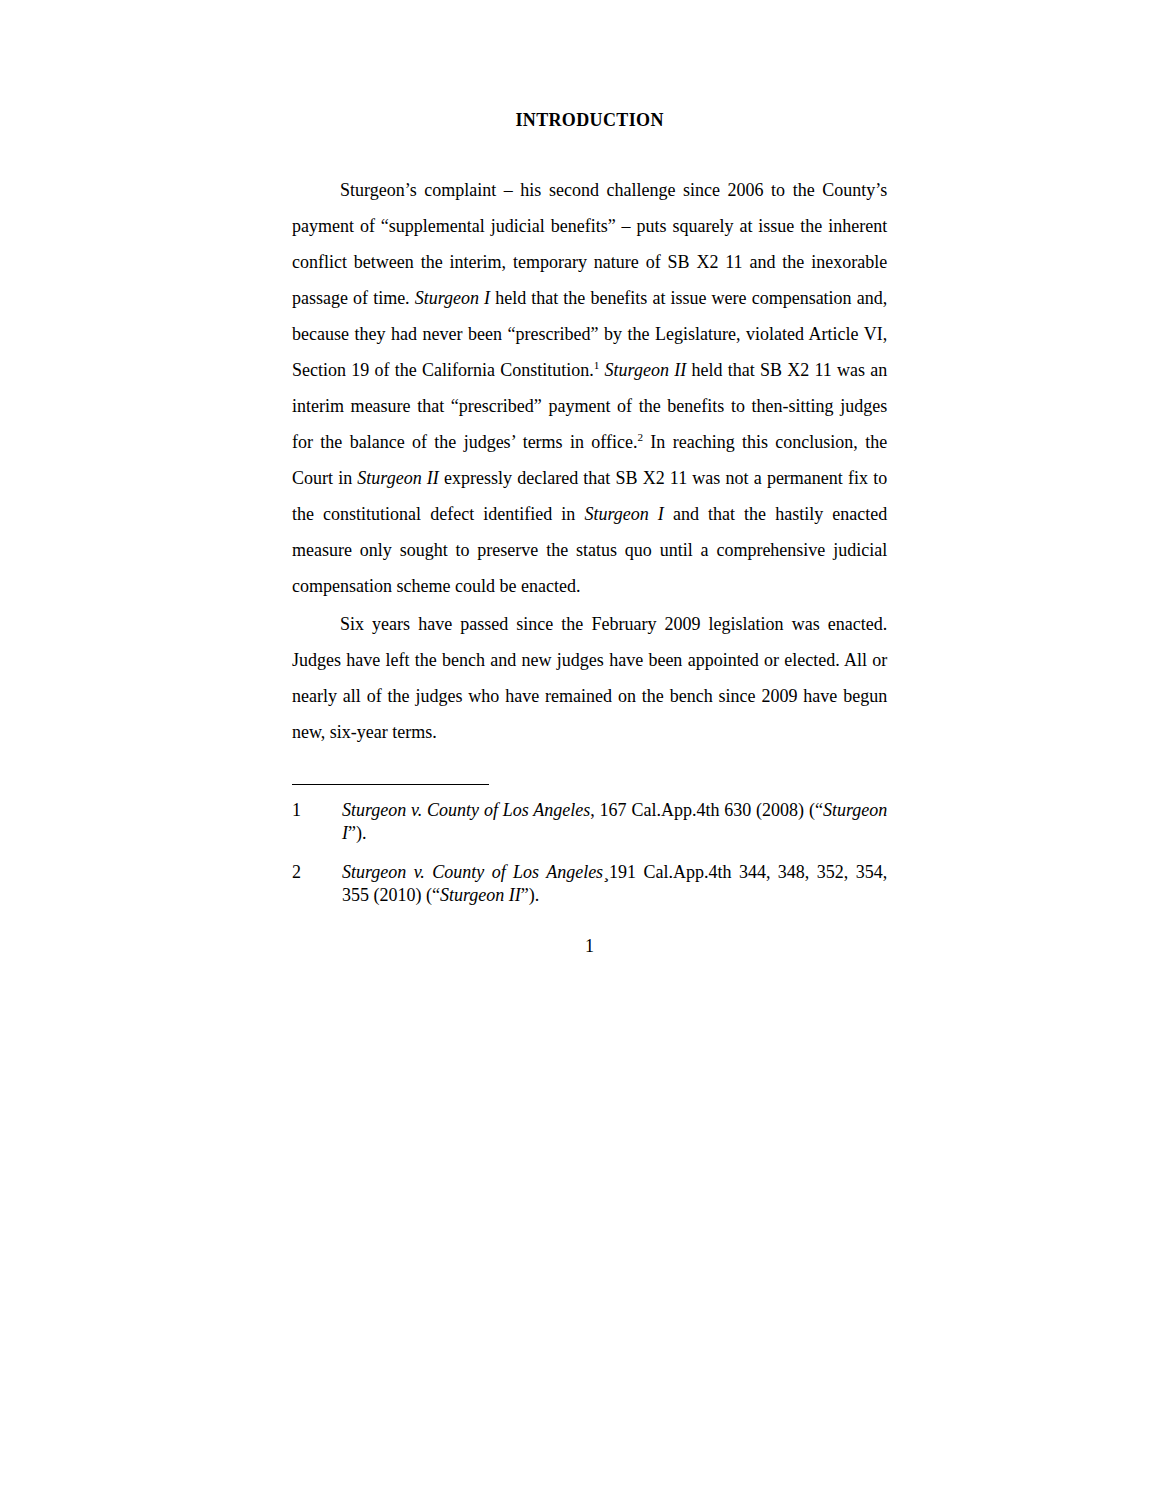INTRODUCTION
Sturgeon’s complaint – his second challenge since 2006 to the County’s payment of “supplemental judicial benefits” – puts squarely at issue the inherent conflict between the interim, temporary nature of SB X2 11 and the inexorable passage of time. Sturgeon I held that the benefits at issue were compensation and, because they had never been “prescribed” by the Legislature, violated Article VI, Section 19 of the California Constitution.1 Sturgeon II held that SB X2 11 was an interim measure that “prescribed” payment of the benefits to then-sitting judges for the balance of the judges’ terms in office.2 In reaching this conclusion, the Court in Sturgeon II expressly declared that SB X2 11 was not a permanent fix to the constitutional defect identified in Sturgeon I and that the hastily enacted measure only sought to preserve the status quo until a comprehensive judicial compensation scheme could be enacted.
Six years have passed since the February 2009 legislation was enacted. Judges have left the bench and new judges have been appointed or elected. All or nearly all of the judges who have remained on the bench since 2009 have begun new, six-year terms.
1 Sturgeon v. County of Los Angeles, 167 Cal.App.4th 630 (2008) (“Sturgeon I”).
2 Sturgeon v. County of Los Angeles¸191 Cal.App.4th 344, 348, 352, 354, 355 (2010) (“Sturgeon II”).
1